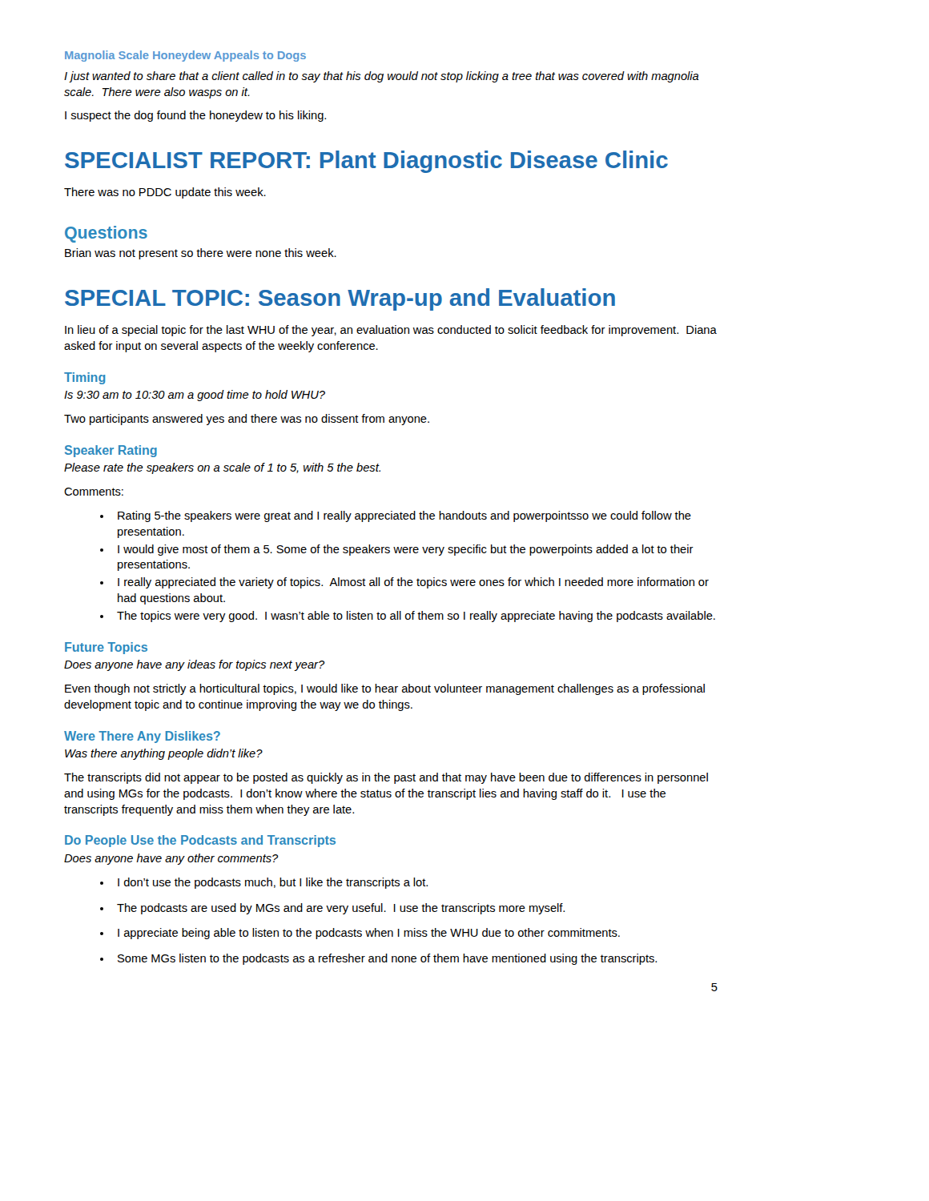Magnolia Scale Honeydew Appeals to Dogs
I just wanted to share that a client called in to say that his dog would not stop licking a tree that was covered with magnolia scale. There were also wasps on it.
I suspect the dog found the honeydew to his liking.
SPECIALIST REPORT: Plant Diagnostic Disease Clinic
There was no PDDC update this week.
Questions
Brian was not present so there were none this week.
SPECIAL TOPIC: Season Wrap-up and Evaluation
In lieu of a special topic for the last WHU of the year, an evaluation was conducted to solicit feedback for improvement. Diana asked for input on several aspects of the weekly conference.
Timing
Is 9:30 am to 10:30 am a good time to hold WHU?
Two participants answered yes and there was no dissent from anyone.
Speaker Rating
Please rate the speakers on a scale of 1 to 5, with 5 the best.
Comments:
Rating 5-the speakers were great and I really appreciated the handouts and powerpointsso we could follow the presentation.
I would give most of them a 5. Some of the speakers were very specific but the powerpoints added a lot to their presentations.
I really appreciated the variety of topics. Almost all of the topics were ones for which I needed more information or had questions about.
The topics were very good. I wasn’t able to listen to all of them so I really appreciate having the podcasts available.
Future Topics
Does anyone have any ideas for topics next year?
Even though not strictly a horticultural topics, I would like to hear about volunteer management challenges as a professional development topic and to continue improving the way we do things.
Were There Any Dislikes?
Was there anything people didn’t like?
The transcripts did not appear to be posted as quickly as in the past and that may have been due to differences in personnel and using MGs for the podcasts. I don’t know where the status of the transcript lies and having staff do it. I use the transcripts frequently and miss them when they are late.
Do People Use the Podcasts and Transcripts
Does anyone have any other comments?
I don’t use the podcasts much, but I like the transcripts a lot.
The podcasts are used by MGs and are very useful. I use the transcripts more myself.
I appreciate being able to listen to the podcasts when I miss the WHU due to other commitments.
Some MGs listen to the podcasts as a refresher and none of them have mentioned using the transcripts.
5